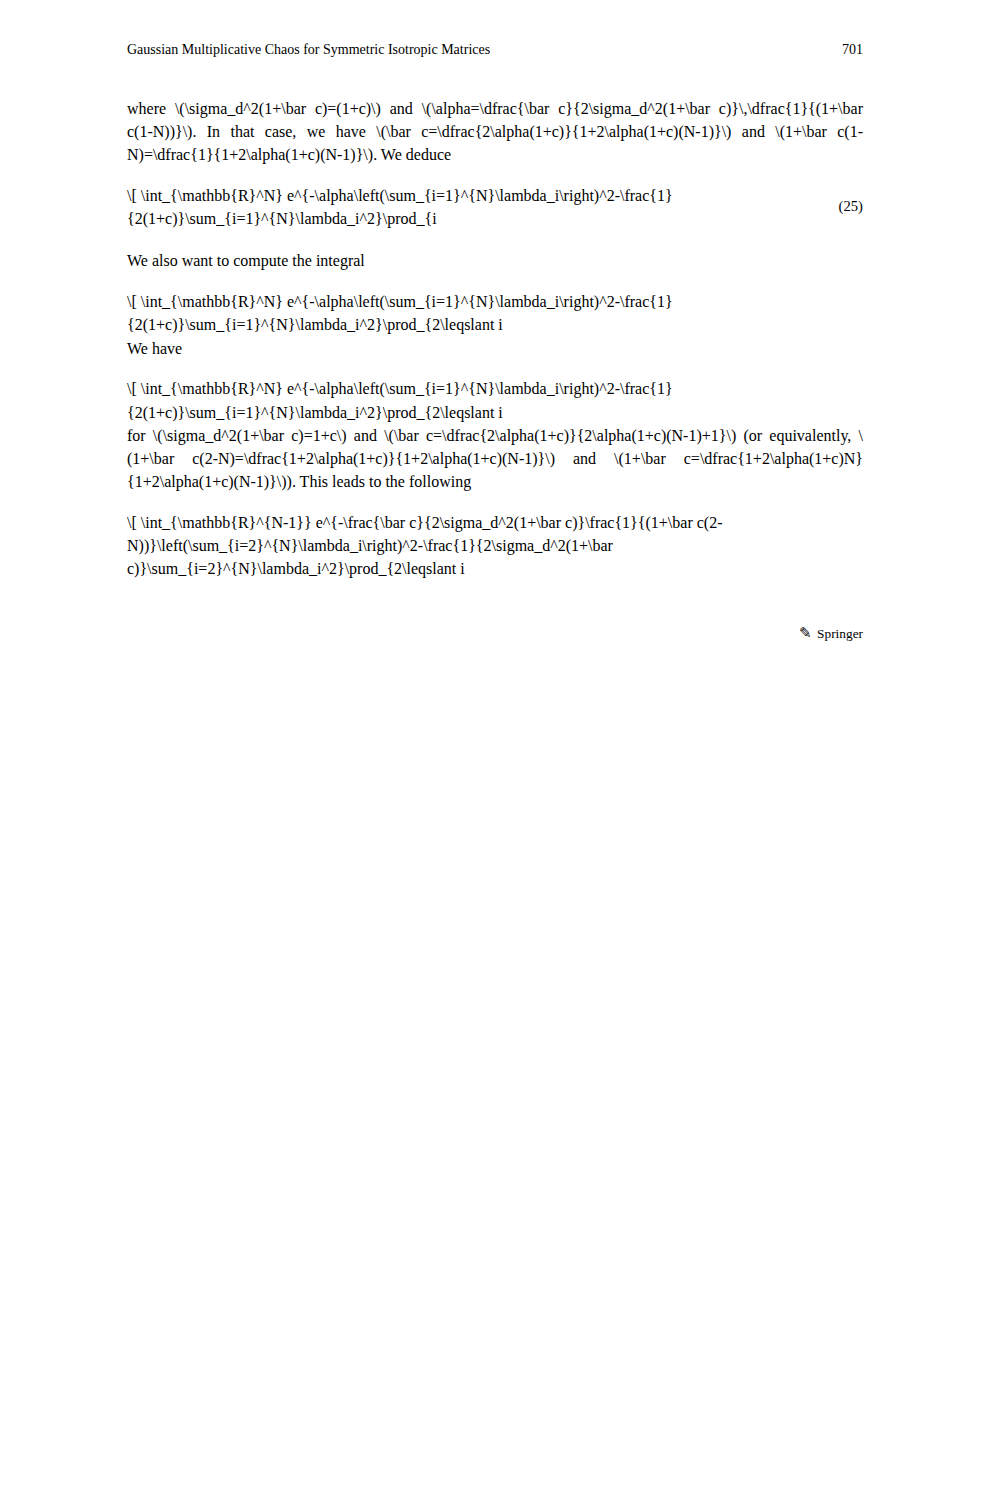Gaussian Multiplicative Chaos for Symmetric Isotropic Matrices 701
where \(\sigma_d^2(1+\bar c)=(1+c)\) and \(\alpha=\dfrac{\bar c}{2\sigma_d^2(1+\bar c)}\,\dfrac{1}{(1+\bar c(1-N))}\). In that case, we have \(\bar c=\dfrac{2\alpha(1+c)}{1+2\alpha(1+c)(N-1)}\) and \(1+\bar c(1-N)=\dfrac{1}{1+2\alpha(1+c)(N-1)}\). We deduce
\[ \int_{\mathbb{R}^N} e^{-\alpha\left(\sum_{i=1}^{N}\lambda_i\right)^2-\frac{1}{2(1+c)}\sum_{i=1}^{N}\lambda_i^2}\prod_{i(25)
We also want to compute the integral
\[ \int_{\mathbb{R}^N} e^{-\alpha\left(\sum_{i=1}^{N}\lambda_i\right)^2-\frac{1}{2(1+c)}\sum_{i=1}^{N}\lambda_i^2}\prod_{2\leqslant i
We have
\[ \int_{\mathbb{R}^N} e^{-\alpha\left(\sum_{i=1}^{N}\lambda_i\right)^2-\frac{1}{2(1+c)}\sum_{i=1}^{N}\lambda_i^2}\prod_{2\leqslant i
for \(\sigma_d^2(1+\bar c)=1+c\) and \(\bar c=\dfrac{2\alpha(1+c)}{2\alpha(1+c)(N-1)+1}\) (or equivalently, \(1+\bar c(2-N)=\dfrac{1+2\alpha(1+c)}{1+2\alpha(1+c)(N-1)}\) and \(1+\bar c=\dfrac{1+2\alpha(1+c)N}{1+2\alpha(1+c)(N-1)}\)). This leads to the following
\[ \int_{\mathbb{R}^{N-1}} e^{-\frac{\bar c}{2\sigma_d^2(1+\bar c)}\frac{1}{(1+\bar c(2-N))}\left(\sum_{i=2}^{N}\lambda_i\right)^2-\frac{1}{2\sigma_d^2(1+\bar c)}\sum_{i=2}^{N}\lambda_i^2}\prod_{2\leqslant i
✎Springer